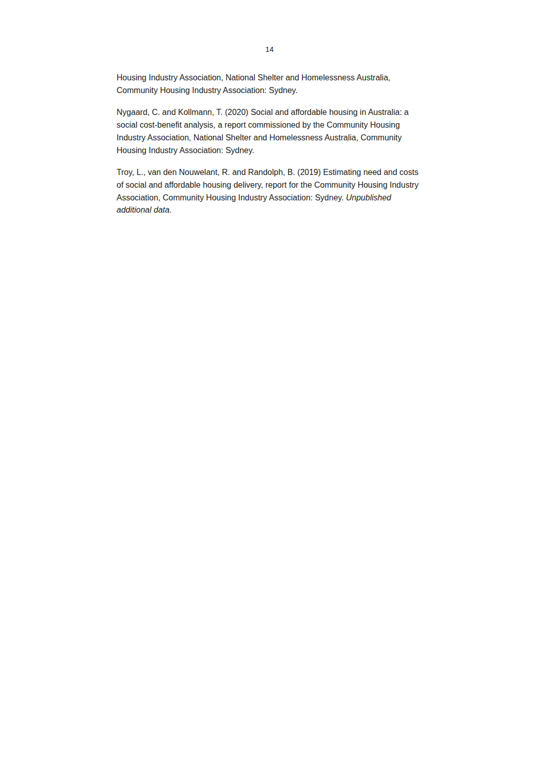14
Housing Industry Association, National Shelter and Homelessness Australia, Community Housing Industry Association: Sydney.
Nygaard, C. and Kollmann, T. (2020) Social and affordable housing in Australia: a social cost-benefit analysis, a report commissioned by the Community Housing Industry Association, National Shelter and Homelessness Australia, Community Housing Industry Association: Sydney.
Troy, L., van den Nouwelant, R. and Randolph, B. (2019) Estimating need and costs of social and affordable housing delivery, report for the Community Housing Industry Association, Community Housing Industry Association: Sydney. Unpublished additional data.